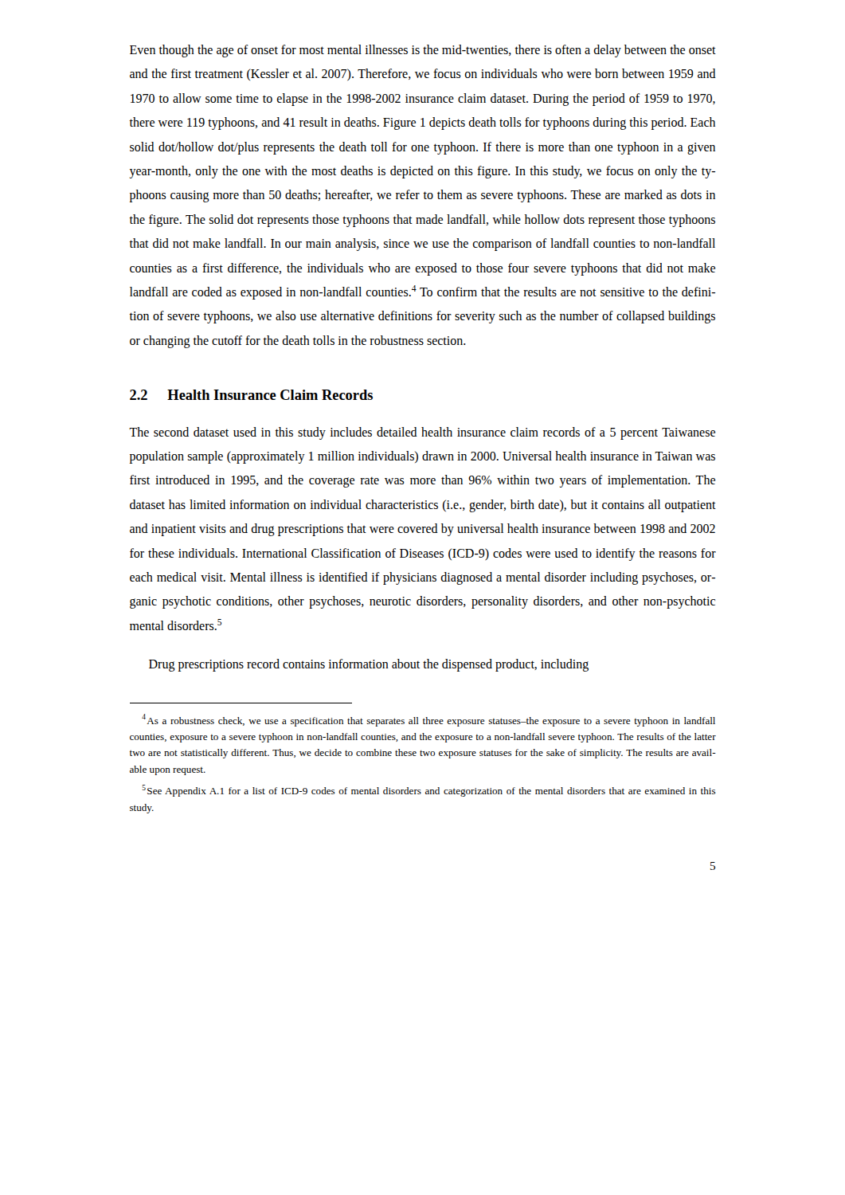Even though the age of onset for most mental illnesses is the mid-twenties, there is often a delay between the onset and the first treatment (Kessler et al. 2007). Therefore, we focus on individuals who were born between 1959 and 1970 to allow some time to elapse in the 1998-2002 insurance claim dataset. During the period of 1959 to 1970, there were 119 typhoons, and 41 result in deaths. Figure 1 depicts death tolls for typhoons during this period. Each solid dot/hollow dot/plus represents the death toll for one typhoon. If there is more than one typhoon in a given year-month, only the one with the most deaths is depicted on this figure. In this study, we focus on only the typhoons causing more than 50 deaths; hereafter, we refer to them as severe typhoons. These are marked as dots in the figure. The solid dot represents those typhoons that made landfall, while hollow dots represent those typhoons that did not make landfall. In our main analysis, since we use the comparison of landfall counties to non-landfall counties as a first difference, the individuals who are exposed to those four severe typhoons that did not make landfall are coded as exposed in non-landfall counties.4 To confirm that the results are not sensitive to the definition of severe typhoons, we also use alternative definitions for severity such as the number of collapsed buildings or changing the cutoff for the death tolls in the robustness section.
2.2 Health Insurance Claim Records
The second dataset used in this study includes detailed health insurance claim records of a 5 percent Taiwanese population sample (approximately 1 million individuals) drawn in 2000. Universal health insurance in Taiwan was first introduced in 1995, and the coverage rate was more than 96% within two years of implementation. The dataset has limited information on individual characteristics (i.e., gender, birth date), but it contains all outpatient and inpatient visits and drug prescriptions that were covered by universal health insurance between 1998 and 2002 for these individuals. International Classification of Diseases (ICD-9) codes were used to identify the reasons for each medical visit. Mental illness is identified if physicians diagnosed a mental disorder including psychoses, organic psychotic conditions, other psychoses, neurotic disorders, personality disorders, and other non-psychotic mental disorders.5
Drug prescriptions record contains information about the dispensed product, including
4As a robustness check, we use a specification that separates all three exposure statuses–the exposure to a severe typhoon in landfall counties, exposure to a severe typhoon in non-landfall counties, and the exposure to a non-landfall severe typhoon. The results of the latter two are not statistically different. Thus, we decide to combine these two exposure statuses for the sake of simplicity. The results are available upon request.
5See Appendix A.1 for a list of ICD-9 codes of mental disorders and categorization of the mental disorders that are examined in this study.
5